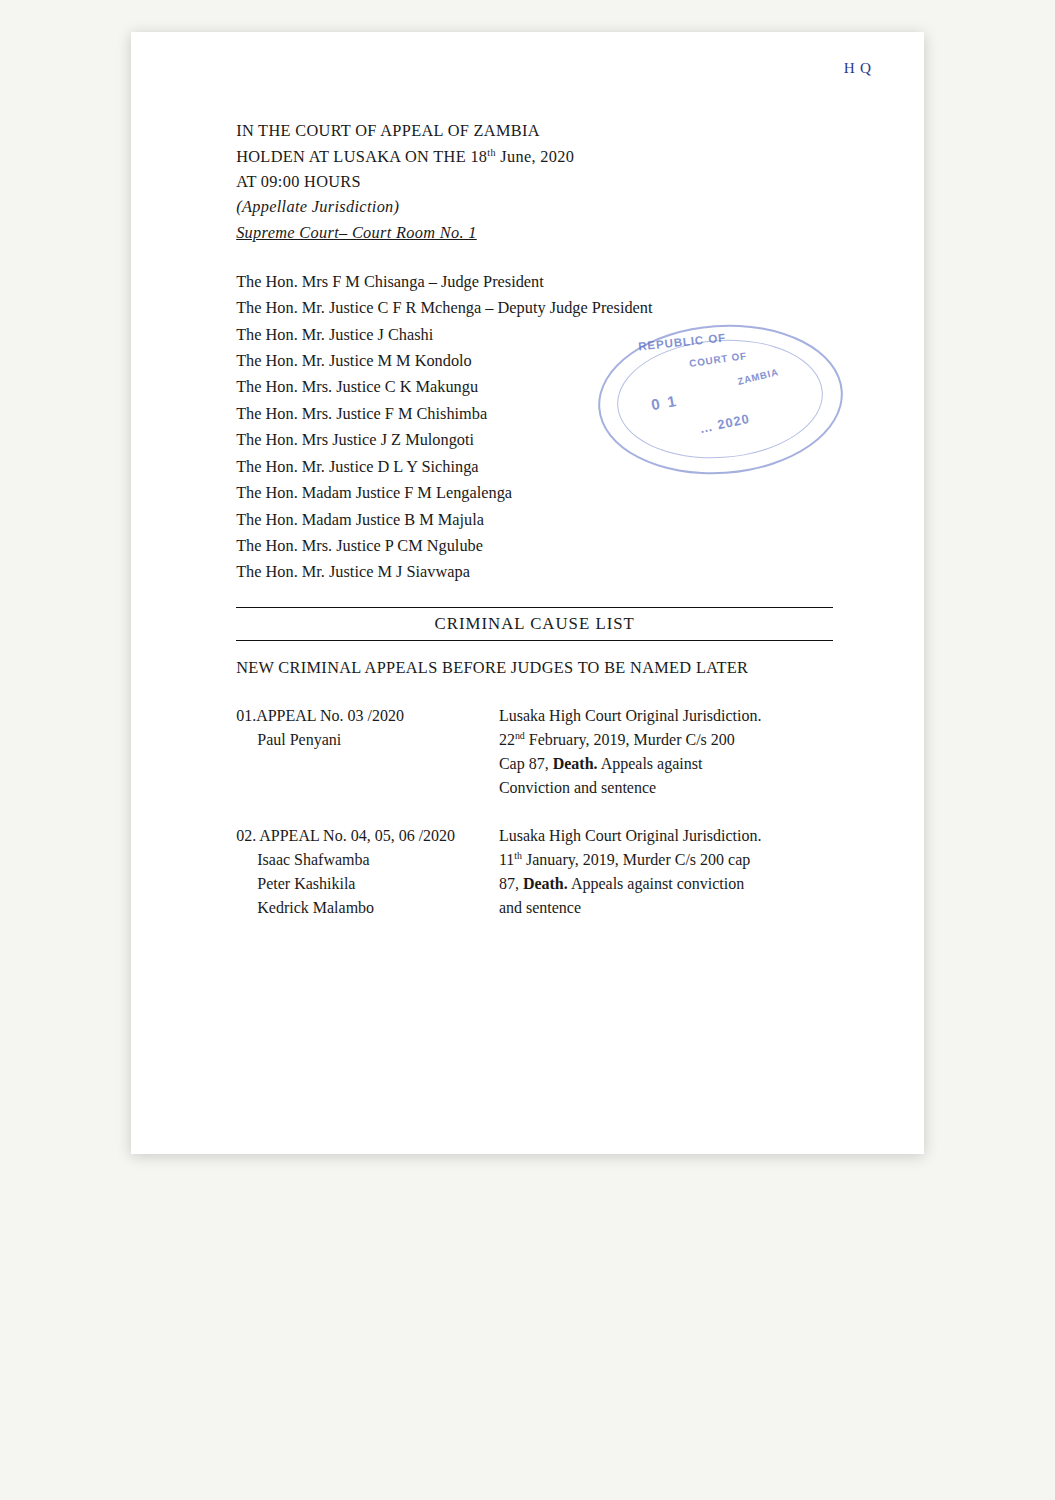H Q
IN THE COURT OF APPEAL OF ZAMBIA HOLDEN AT LUSAKA ON THE 18th June, 2020 AT 09:00 HOURS (Appellate Jurisdiction) Supreme Court– Court Room No. 1
REPUBLIC OF
COURT OF
ZAMBIA
0 1
… 2020
The Hon. Mrs F M Chisanga – Judge President The Hon. Mr. Justice C F R Mchenga – Deputy Judge President The Hon. Mr. Justice J Chashi The Hon. Mr. Justice M M Kondolo The Hon. Mrs. Justice C K Makungu The Hon. Mrs. Justice F M Chishimba The Hon. Mrs Justice J Z Mulongoti The Hon. Mr. Justice D L Y Sichinga The Hon. Madam Justice F M Lengalenga The Hon. Madam Justice B M Majula The Hon. Mrs. Justice P CM Ngulube The Hon. Mr. Justice M J Siavwapa
CRIMINAL CAUSE LIST
NEW CRIMINAL APPEALS BEFORE JUDGES TO BE NAMED LATER
| 01.APPEAL No. 03 /2020 Paul Penyani | Lusaka High Court Original Jurisdiction. 22 nd February, 2019, Murder C/s 200 Cap 87, Death. Appeals against Conviction and sentence |
| 02. APPEAL No. 04, 05, 06 /2020 Isaac Shafwamba Peter Kashikila Kedrick Malambo | Lusaka High Court Original Jurisdiction. 11 th January, 2019, Murder C/s 200 cap 87, Death. Appeals against conviction and sentence |